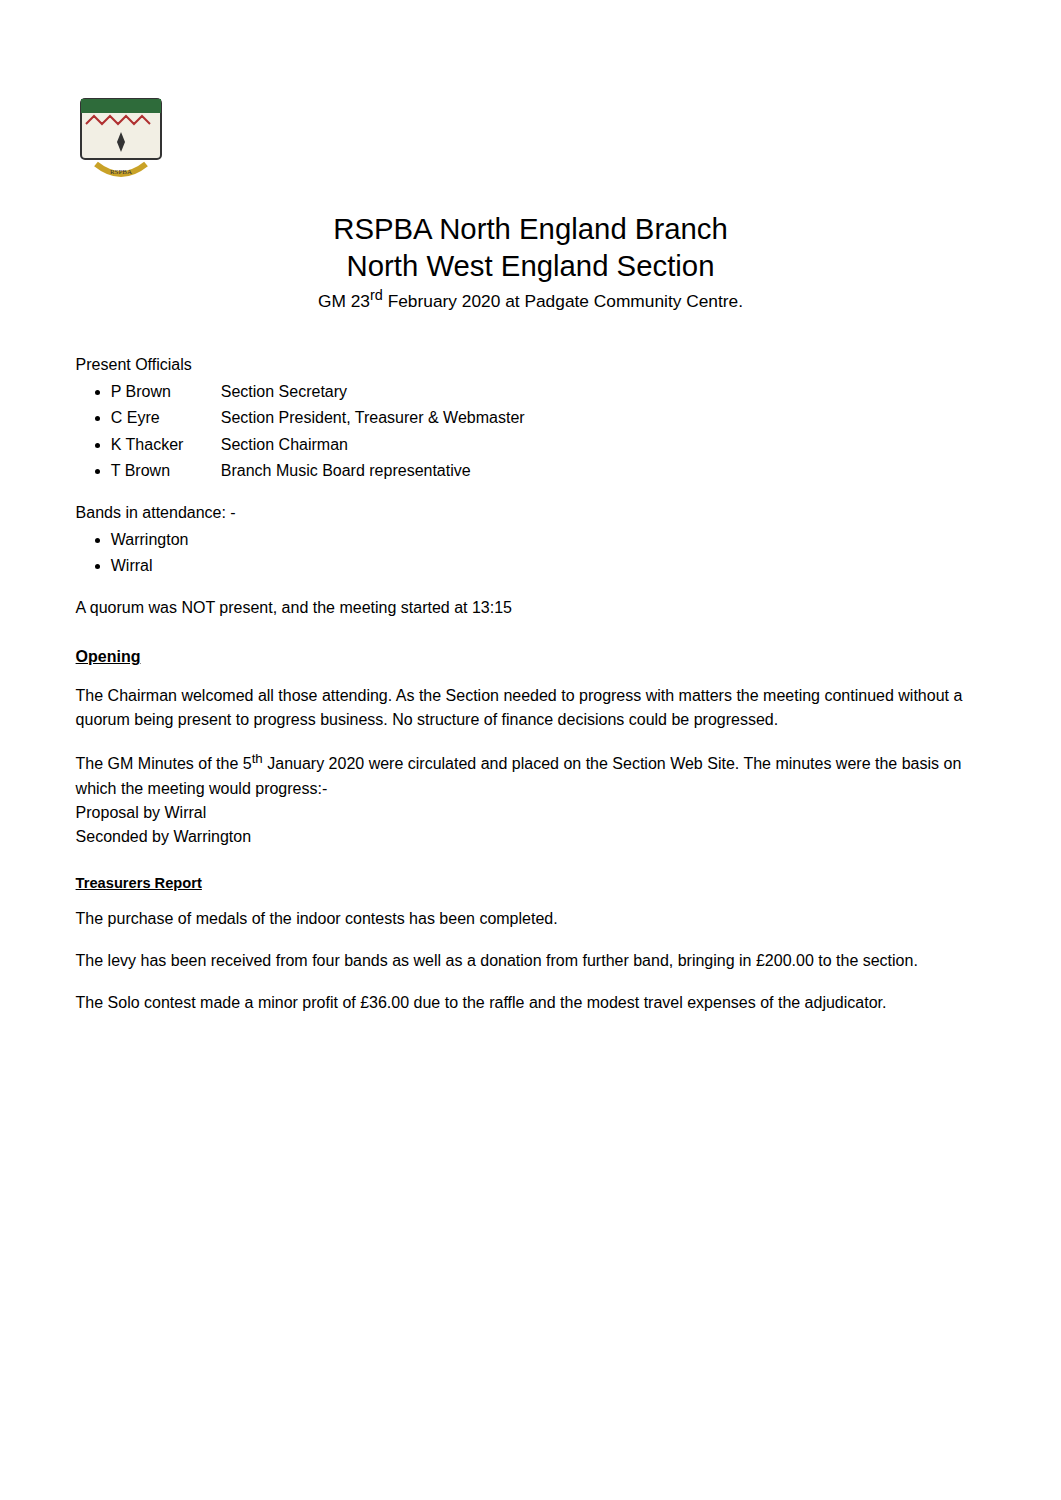RSPBA North England Branch
North West England Section
GM 23rd February 2020 at Padgate Community Centre.
Present Officials
P Brown Section Secretary
C Eyre Section President, Treasurer & Webmaster
K Thacker Section Chairman
T Brown Branch Music Board representative
Bands in attendance: -
Warrington
Wirral
A quorum was NOT present, and the meeting started at 13:15
Opening
The Chairman welcomed all those attending. As the Section needed to progress with matters the meeting continued without a quorum being present to progress business. No structure of finance decisions could be progressed.
The GM Minutes of the 5th January 2020 were circulated and placed on the Section Web Site. The minutes were the basis on which the meeting would progress:-
Proposal by Wirral
Seconded by Warrington
Treasurers Report
The purchase of medals of the indoor contests has been completed.
The levy has been received from four bands as well as a donation from further band, bringing in £200.00 to the section.
The Solo contest made a minor profit of £36.00 due to the raffle and the modest travel expenses of the adjudicator.